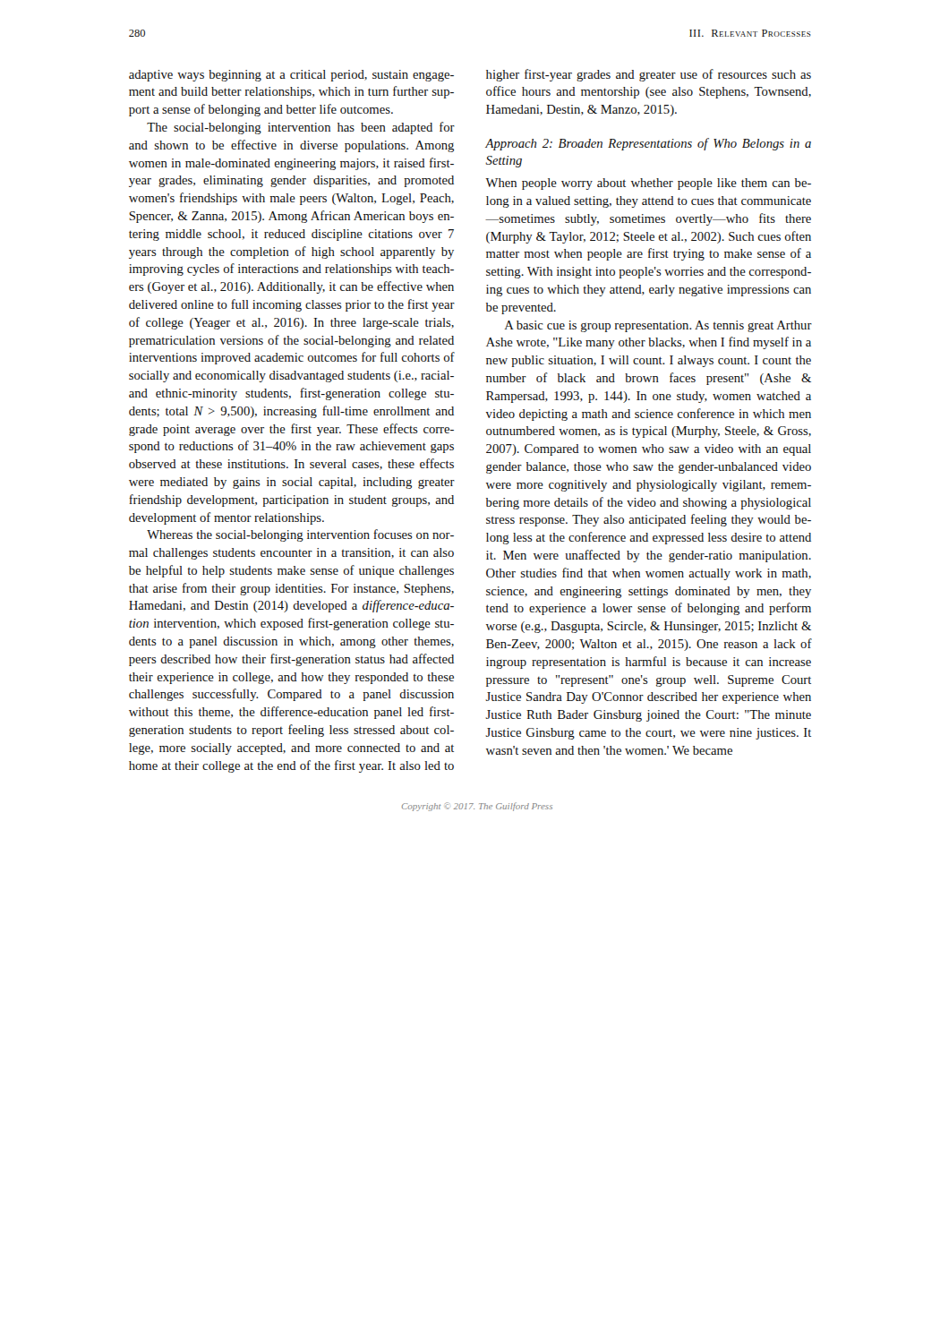280 III. Relevant Processes
adaptive ways beginning at a critical period, sustain engagement and build better relationships, which in turn further support a sense of belonging and better life outcomes.
The social-belonging intervention has been adapted for and shown to be effective in diverse populations. Among women in male-dominated engineering majors, it raised first-year grades, eliminating gender disparities, and promoted women's friendships with male peers (Walton, Logel, Peach, Spencer, & Zanna, 2015). Among African American boys entering middle school, it reduced discipline citations over 7 years through the completion of high school apparently by improving cycles of interactions and relationships with teachers (Goyer et al., 2016). Additionally, it can be effective when delivered online to full incoming classes prior to the first year of college (Yeager et al., 2016). In three large-scale trials, prematriculation versions of the social-belonging and related interventions improved academic outcomes for full cohorts of socially and economically disadvantaged students (i.e., racial- and ethnic-minority students, first-generation college students; total N > 9,500), increasing full-time enrollment and grade point average over the first year. These effects correspond to reductions of 31–40% in the raw achievement gaps observed at these institutions. In several cases, these effects were mediated by gains in social capital, including greater friendship development, participation in student groups, and development of mentor relationships.
Whereas the social-belonging intervention focuses on normal challenges students encounter in a transition, it can also be helpful to help students make sense of unique challenges that arise from their group identities. For instance, Stephens, Hamedani, and Destin (2014) developed a difference-education intervention, which exposed first-generation college students to a panel discussion in which, among other themes, peers described how their first-generation status had affected their experience in college, and how they responded to these challenges successfully. Compared to a panel discussion without this theme, the difference-education panel led first-generation students to report feeling less stressed about college, more socially accepted, and more connected to and at home at their college at the end of the first year. It also led to higher first-year grades and greater use of resources such as office hours and mentorship (see also Stephens, Townsend, Hamedani, Destin, & Manzo, 2015).
Approach 2: Broaden Representations of Who Belongs in a Setting
When people worry about whether people like them can belong in a valued setting, they attend to cues that communicate—sometimes subtly, sometimes overtly—who fits there (Murphy & Taylor, 2012; Steele et al., 2002). Such cues often matter most when people are first trying to make sense of a setting. With insight into people's worries and the corresponding cues to which they attend, early negative impressions can be prevented.
A basic cue is group representation. As tennis great Arthur Ashe wrote, "Like many other blacks, when I find myself in a new public situation, I will count. I always count. I count the number of black and brown faces present" (Ashe & Rampersad, 1993, p. 144). In one study, women watched a video depicting a math and science conference in which men outnumbered women, as is typical (Murphy, Steele, & Gross, 2007). Compared to women who saw a video with an equal gender balance, those who saw the gender-unbalanced video were more cognitively and physiologically vigilant, remembering more details of the video and showing a physiological stress response. They also anticipated feeling they would belong less at the conference and expressed less desire to attend it. Men were unaffected by the gender-ratio manipulation. Other studies find that when women actually work in math, science, and engineering settings dominated by men, they tend to experience a lower sense of belonging and perform worse (e.g., Dasgupta, Scircle, & Hunsinger, 2015; Inzlicht & Ben-Zeev, 2000; Walton et al., 2015). One reason a lack of ingroup representation is harmful is because it can increase pressure to "represent" one's group well. Supreme Court Justice Sandra Day O'Connor described her experience when Justice Ruth Bader Ginsburg joined the Court: "The minute Justice Ginsburg came to the court, we were nine justices. It wasn't seven and then 'the women.' We became
Copyright © 2017. The Guilford Press